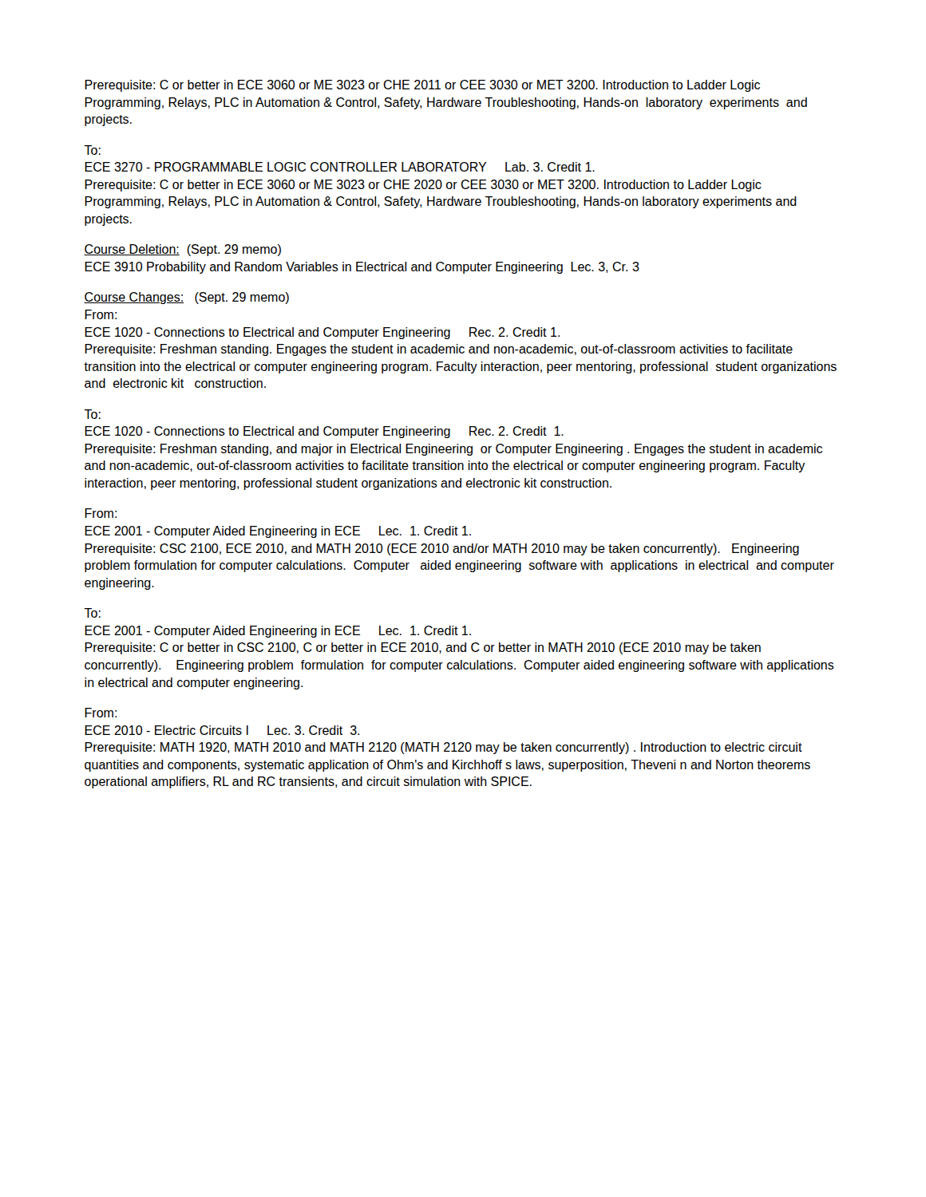Prerequisite: C or better in ECE 3060 or ME 3023 or CHE 2011 or CEE 3030 or MET 3200. Introduction to Ladder Logic Programming, Relays, PLC in Automation & Control, Safety, Hardware Troubleshooting, Hands-on laboratory experiments and projects.
To:
ECE 3270 - PROGRAMMABLE LOGIC CONTROLLER LABORATORY Lab. 3. Credit 1.
Prerequisite: C or better in ECE 3060 or ME 3023 or CHE 2020 or CEE 3030 or MET 3200. Introduction to Ladder Logic Programming, Relays, PLC in Automation & Control, Safety, Hardware Troubleshooting, Hands-on laboratory experiments and projects.
Course Deletion: (Sept. 29 memo)
ECE 3910 Probability and Random Variables in Electrical and Computer Engineering Lec. 3, Cr. 3
Course Changes: (Sept. 29 memo)
From:
ECE 1020 - Connections to Electrical and Computer Engineering Rec. 2. Credit 1.
Prerequisite: Freshman standing. Engages the student in academic and non-academic, out-of-classroom activities to facilitate transition into the electrical or computer engineering program. Faculty interaction, peer mentoring, professional student organizations and electronic kit construction.
To:
ECE 1020 - Connections to Electrical and Computer Engineering Rec. 2. Credit 1.
Prerequisite: Freshman standing, and major in Electrical Engineering or Computer Engineering . Engages the student in academic and non-academic, out-of-classroom activities to facilitate transition into the electrical or computer engineering program. Faculty interaction, peer mentoring, professional student organizations and electronic kit construction.
From:
ECE 2001 - Computer Aided Engineering in ECE Lec. 1. Credit 1.
Prerequisite: CSC 2100, ECE 2010, and MATH 2010 (ECE 2010 and/or MATH 2010 may be taken concurrently). Engineering problem formulation for computer calculations. Computer aided engineering software with applications in electrical and computer engineering.
To:
ECE 2001 - Computer Aided Engineering in ECE Lec. 1. Credit 1.
Prerequisite: C or better in CSC 2100, C or better in ECE 2010, and C or better in MATH 2010 (ECE 2010 may be taken concurrently). Engineering problem formulation for computer calculations. Computer aided engineering software with applications in electrical and computer engineering.
From:
ECE 2010 - Electric Circuits I Lec. 3. Credit 3.
Prerequisite: MATH 1920, MATH 2010 and MATH 2120 (MATH 2120 may be taken concurrently) . Introduction to electric circuit quantities and components, systematic application of Ohm's and Kirchhoff s laws, superposition, Theveni n and Norton theorems operational amplifiers, RL and RC transients, and circuit simulation with SPICE.